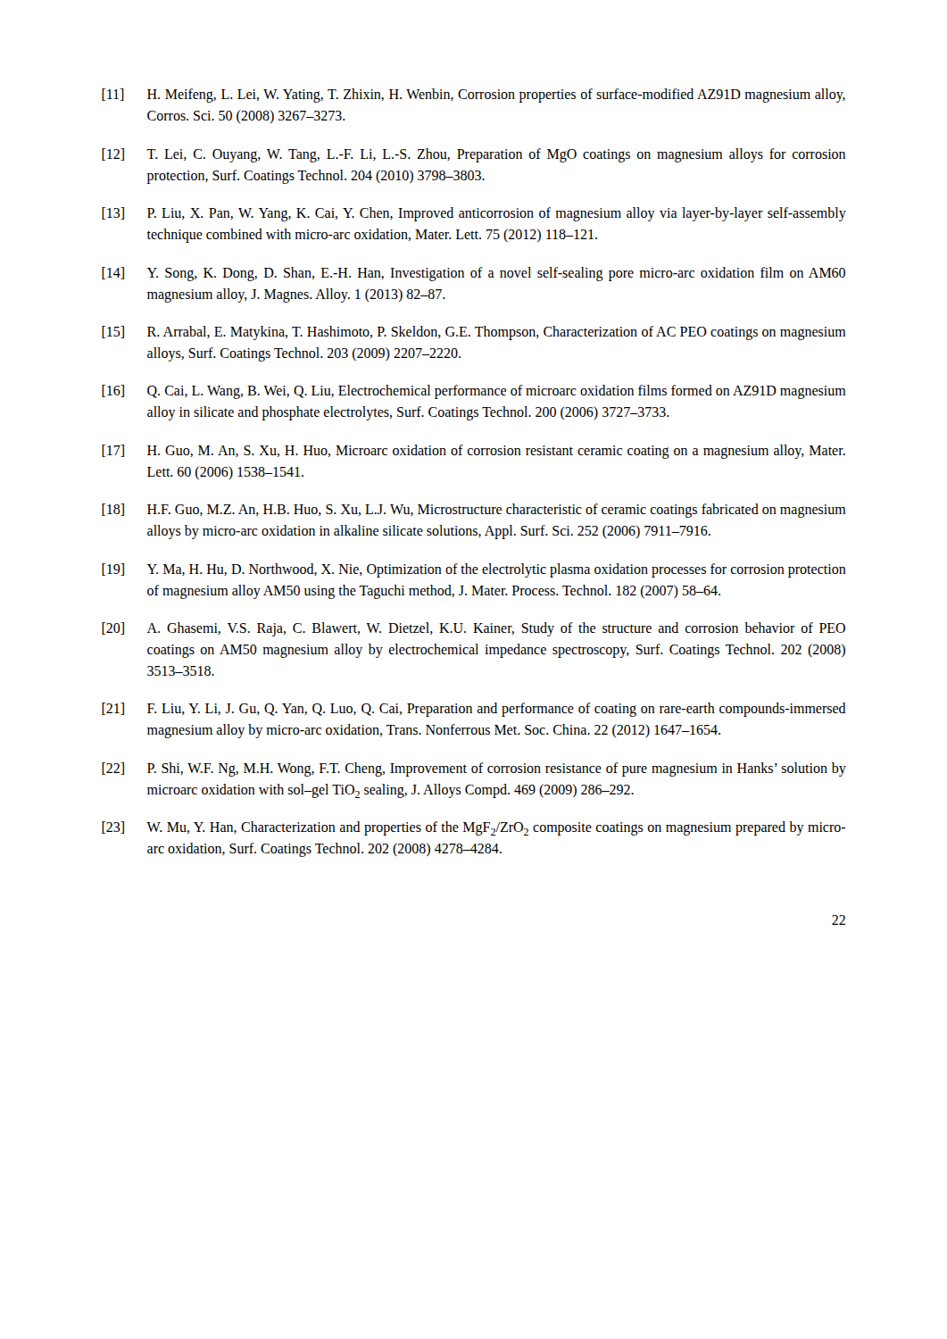[11] H. Meifeng, L. Lei, W. Yating, T. Zhixin, H. Wenbin, Corrosion properties of surface-modified AZ91D magnesium alloy, Corros. Sci. 50 (2008) 3267–3273.
[12] T. Lei, C. Ouyang, W. Tang, L.-F. Li, L.-S. Zhou, Preparation of MgO coatings on magnesium alloys for corrosion protection, Surf. Coatings Technol. 204 (2010) 3798–3803.
[13] P. Liu, X. Pan, W. Yang, K. Cai, Y. Chen, Improved anticorrosion of magnesium alloy via layer-by-layer self-assembly technique combined with micro-arc oxidation, Mater. Lett. 75 (2012) 118–121.
[14] Y. Song, K. Dong, D. Shan, E.-H. Han, Investigation of a novel self-sealing pore micro-arc oxidation film on AM60 magnesium alloy, J. Magnes. Alloy. 1 (2013) 82–87.
[15] R. Arrabal, E. Matykina, T. Hashimoto, P. Skeldon, G.E. Thompson, Characterization of AC PEO coatings on magnesium alloys, Surf. Coatings Technol. 203 (2009) 2207–2220.
[16] Q. Cai, L. Wang, B. Wei, Q. Liu, Electrochemical performance of microarc oxidation films formed on AZ91D magnesium alloy in silicate and phosphate electrolytes, Surf. Coatings Technol. 200 (2006) 3727–3733.
[17] H. Guo, M. An, S. Xu, H. Huo, Microarc oxidation of corrosion resistant ceramic coating on a magnesium alloy, Mater. Lett. 60 (2006) 1538–1541.
[18] H.F. Guo, M.Z. An, H.B. Huo, S. Xu, L.J. Wu, Microstructure characteristic of ceramic coatings fabricated on magnesium alloys by micro-arc oxidation in alkaline silicate solutions, Appl. Surf. Sci. 252 (2006) 7911–7916.
[19] Y. Ma, H. Hu, D. Northwood, X. Nie, Optimization of the electrolytic plasma oxidation processes for corrosion protection of magnesium alloy AM50 using the Taguchi method, J. Mater. Process. Technol. 182 (2007) 58–64.
[20] A. Ghasemi, V.S. Raja, C. Blawert, W. Dietzel, K.U. Kainer, Study of the structure and corrosion behavior of PEO coatings on AM50 magnesium alloy by electrochemical impedance spectroscopy, Surf. Coatings Technol. 202 (2008) 3513–3518.
[21] F. Liu, Y. Li, J. Gu, Q. Yan, Q. Luo, Q. Cai, Preparation and performance of coating on rare-earth compounds-immersed magnesium alloy by micro-arc oxidation, Trans. Nonferrous Met. Soc. China. 22 (2012) 1647–1654.
[22] P. Shi, W.F. Ng, M.H. Wong, F.T. Cheng, Improvement of corrosion resistance of pure magnesium in Hanks’ solution by microarc oxidation with sol–gel TiO2 sealing, J. Alloys Compd. 469 (2009) 286–292.
[23] W. Mu, Y. Han, Characterization and properties of the MgF2/ZrO2 composite coatings on magnesium prepared by micro-arc oxidation, Surf. Coatings Technol. 202 (2008) 4278–4284.
22